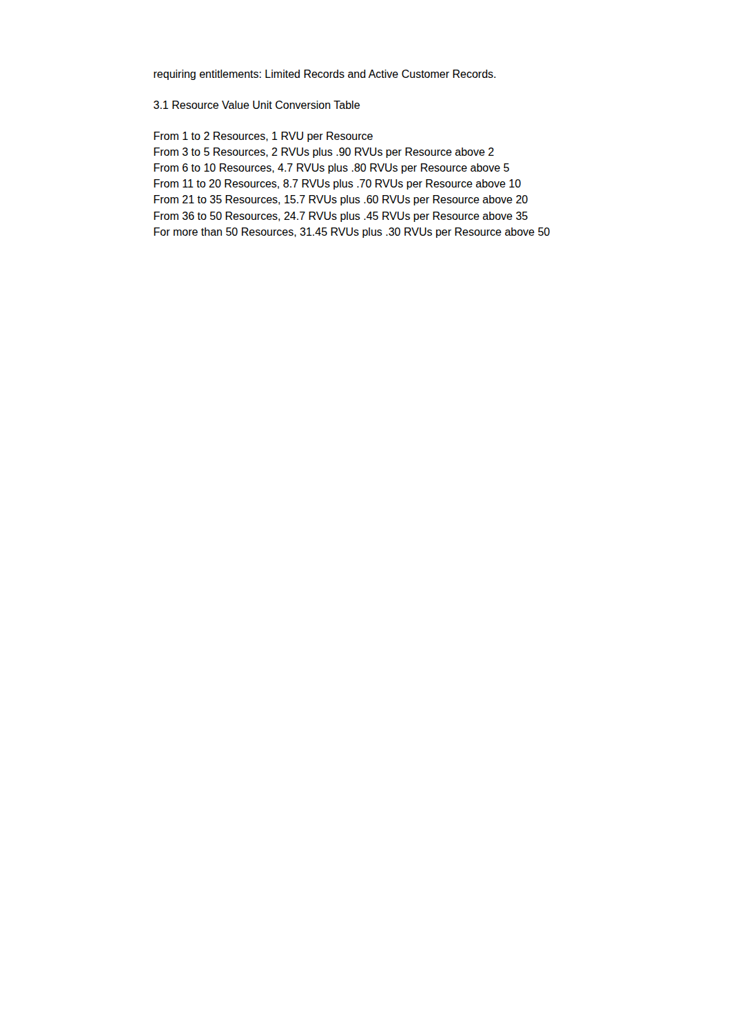requiring entitlements: Limited Records and Active Customer Records.
3.1 Resource Value Unit Conversion Table
From 1 to 2 Resources, 1 RVU per Resource
From 3 to 5 Resources, 2 RVUs plus .90 RVUs per Resource above 2
From 6 to 10 Resources, 4.7 RVUs plus .80 RVUs per Resource above 5
From 11 to 20 Resources, 8.7 RVUs plus .70 RVUs per Resource above 10
From 21 to 35 Resources, 15.7 RVUs plus .60 RVUs per Resource above 20
From 36 to 50 Resources, 24.7 RVUs plus .45 RVUs per Resource above 35
For more than 50 Resources, 31.45 RVUs plus .30 RVUs per Resource above 50